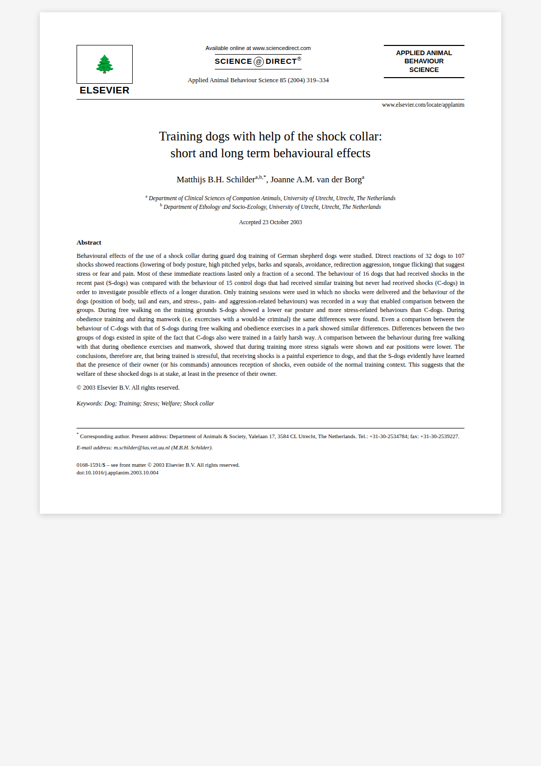🌲
ELSEVIER
Available online at www.sciencedirect.com
SCIENCE@DIRECT®
Applied Animal Behaviour Science 85 (2004) 319–334
APPLIED ANIMAL
BEHAVIOUR
SCIENCE
www.elsevier.com/locate/applanim
Training dogs with help of the shock collar:
short and long term behavioural effects
Matthijs B.H. Schildera,b,*, Joanne A.M. van der Borga
a Department of Clinical Sciences of Companion Animals, University of Utrecht, Utrecht, The Netherlands
b Department of Ethology and Socio-Ecology, University of Utrecht, Utrecht, The Netherlands
Accepted 23 October 2003
Abstract
Behavioural effects of the use of a shock collar during guard dog training of German shepherd dogs were studied. Direct reactions of 32 dogs to 107 shocks showed reactions (lowering of body posture, high pitched yelps, barks and squeals, avoidance, redirection aggression, tongue flicking) that suggest stress or fear and pain. Most of these immediate reactions lasted only a fraction of a second. The behaviour of 16 dogs that had received shocks in the recent past (S-dogs) was compared with the behaviour of 15 control dogs that had received similar training but never had received shocks (C-dogs) in order to investigate possible effects of a longer duration. Only training sessions were used in which no shocks were delivered and the behaviour of the dogs (position of body, tail and ears, and stress-, pain- and aggression-related behaviours) was recorded in a way that enabled comparison between the groups. During free walking on the training grounds S-dogs showed a lower ear posture and more stress-related behaviours than C-dogs. During obedience training and during manwork (i.e. excercises with a would-be criminal) the same differences were found. Even a comparison between the behaviour of C-dogs with that of S-dogs during free walking and obedience exercises in a park showed similar differences. Differences between the two groups of dogs existed in spite of the fact that C-dogs also were trained in a fairly harsh way. A comparison between the behaviour during free walking with that during obedience exercises and manwork, showed that during training more stress signals were shown and ear positions were lower. The conclusions, therefore are, that being trained is stressful, that receiving shocks is a painful experience to dogs, and that the S-dogs evidently have learned that the presence of their owner (or his commands) announces reception of shocks, even outside of the normal training context. This suggests that the welfare of these shocked dogs is at stake, at least in the presence of their owner.
© 2003 Elsevier B.V. All rights reserved.
Keywords: Dog; Training; Stress; Welfare; Shock collar
* Corresponding author. Present address: Department of Animals & Society, Yalelaan 17, 3584 CL Utrecht, The Netherlands. Tel.: +31-30-2534784; fax: +31-30-2539227.
E-mail address: m.schilder@las.vet.uu.nl (M.B.H. Schilder).
0168-1591/$ – see front matter © 2003 Elsevier B.V. All rights reserved.
doi:10.1016/j.applanim.2003.10.004